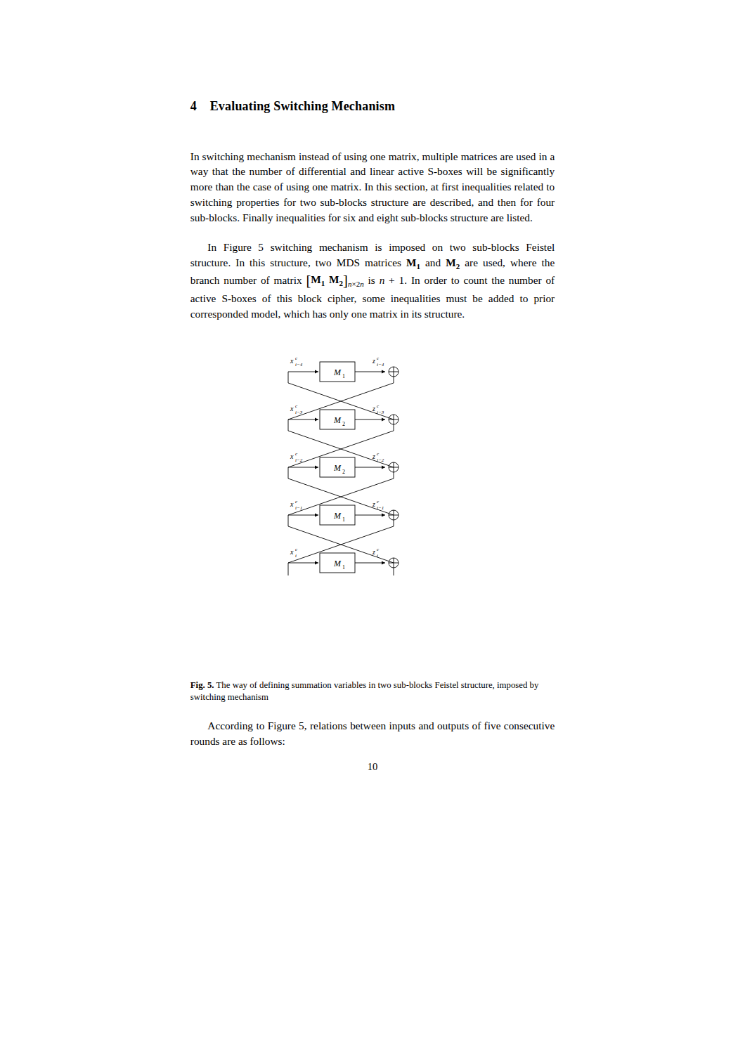4 Evaluating Switching Mechanism
In switching mechanism instead of using one matrix, multiple matrices are used in a way that the number of differential and linear active S-boxes will be significantly more than the case of using one matrix. In this section, at first inequalities related to switching properties for two sub-blocks structure are described, and then for four sub-blocks. Finally inequalities for six and eight sub-blocks structure are listed.
In Figure 5 switching mechanism is imposed on two sub-blocks Feistel structure. In this structure, two MDS matrices M1 and M2 are used, where the branch number of matrix [M1 M2]n×2n is n + 1. In order to count the number of active S-boxes of this block cipher, some inequalities must be added to prior corresponded model, which has only one matrix in its structure.
M 1 x i−4 c z i−4 c M 2 x i−3 c z i−3 c M 2 x i−2 c z i−2 c M 1 x i−1 c z i−1 c M 1 x i c z i c
Fig. 5. The way of defining summation variables in two sub-blocks Feistel structure, imposed by switching mechanism
According to Figure 5, relations between inputs and outputs of five consecutive rounds are as follows:
10